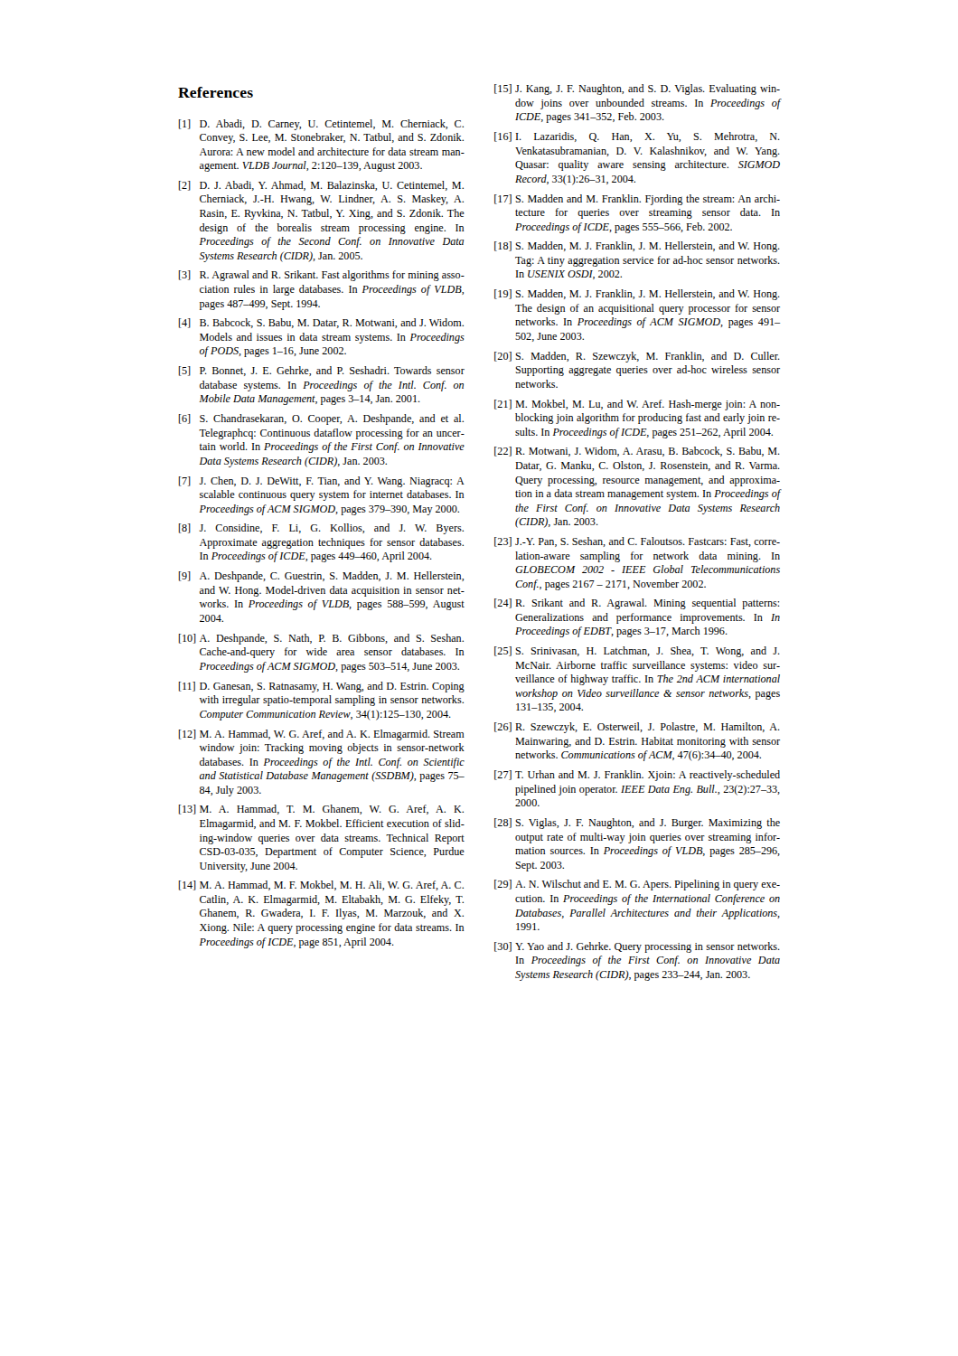References
[1] D. Abadi, D. Carney, U. Cetintemel, M. Cherniack, C. Convey, S. Lee, M. Stonebraker, N. Tatbul, and S. Zdonik. Aurora: A new model and architecture for data stream management. VLDB Journal, 2:120–139, August 2003.
[2] D. J. Abadi, Y. Ahmad, M. Balazinska, U. Cetintemel, M. Cherniack, J.-H. Hwang, W. Lindner, A. S. Maskey, A. Rasin, E. Ryvkina, N. Tatbul, Y. Xing, and S. Zdonik. The design of the borealis stream processing engine. In Proceedings of the Second Conf. on Innovative Data Systems Research (CIDR), Jan. 2005.
[3] R. Agrawal and R. Srikant. Fast algorithms for mining association rules in large databases. In Proceedings of VLDB, pages 487–499, Sept. 1994.
[4] B. Babcock, S. Babu, M. Datar, R. Motwani, and J. Widom. Models and issues in data stream systems. In Proceedings of PODS, pages 1–16, June 2002.
[5] P. Bonnet, J. E. Gehrke, and P. Seshadri. Towards sensor database systems. In Proceedings of the Intl. Conf. on Mobile Data Management, pages 3–14, Jan. 2001.
[6] S. Chandrasekaran, O. Cooper, A. Deshpande, and et al. Telegraphcq: Continuous dataflow processing for an uncertain world. In Proceedings of the First Conf. on Innovative Data Systems Research (CIDR), Jan. 2003.
[7] J. Chen, D. J. DeWitt, F. Tian, and Y. Wang. Niagracq: A scalable continuous query system for internet databases. In Proceedings of ACM SIGMOD, pages 379–390, May 2000.
[8] J. Considine, F. Li, G. Kollios, and J. W. Byers. Approximate aggregation techniques for sensor databases. In Proceedings of ICDE, pages 449–460, April 2004.
[9] A. Deshpande, C. Guestrin, S. Madden, J. M. Hellerstein, and W. Hong. Model-driven data acquisition in sensor networks. In Proceedings of VLDB, pages 588–599, August 2004.
[10] A. Deshpande, S. Nath, P. B. Gibbons, and S. Seshan. Cache-and-query for wide area sensor databases. In Proceedings of ACM SIGMOD, pages 503–514, June 2003.
[11] D. Ganesan, S. Ratnasamy, H. Wang, and D. Estrin. Coping with irregular spatio-temporal sampling in sensor networks. Computer Communication Review, 34(1):125–130, 2004.
[12] M. A. Hammad, W. G. Aref, and A. K. Elmagarmid. Stream window join: Tracking moving objects in sensor-network databases. In Proceedings of the Intl. Conf. on Scientific and Statistical Database Management (SSDBM), pages 75–84, July 2003.
[13] M. A. Hammad, T. M. Ghanem, W. G. Aref, A. K. Elmagarmid, and M. F. Mokbel. Efficient execution of sliding-window queries over data streams. Technical Report CSD-03-035, Department of Computer Science, Purdue University, June 2004.
[14] M. A. Hammad, M. F. Mokbel, M. H. Ali, W. G. Aref, A. C. Catlin, A. K. Elmagarmid, M. Eltabakh, M. G. Elfeky, T. Ghanem, R. Gwadera, I. F. Ilyas, M. Marzouk, and X. Xiong. Nile: A query processing engine for data streams. In Proceedings of ICDE, page 851, April 2004.
[15] J. Kang, J. F. Naughton, and S. D. Viglas. Evaluating window joins over unbounded streams. In Proceedings of ICDE, pages 341–352, Feb. 2003.
[16] I. Lazaridis, Q. Han, X. Yu, S. Mehrotra, N. Venkatasubramanian, D. V. Kalashnikov, and W. Yang. Quasar: quality aware sensing architecture. SIGMOD Record, 33(1):26–31, 2004.
[17] S. Madden and M. Franklin. Fjording the stream: An architecture for queries over streaming sensor data. In Proceedings of ICDE, pages 555–566, Feb. 2002.
[18] S. Madden, M. J. Franklin, J. M. Hellerstein, and W. Hong. Tag: A tiny aggregation service for ad-hoc sensor networks. In USENIX OSDI, 2002.
[19] S. Madden, M. J. Franklin, J. M. Hellerstein, and W. Hong. The design of an acquisitional query processor for sensor networks. In Proceedings of ACM SIGMOD, pages 491–502, June 2003.
[20] S. Madden, R. Szewczyk, M. Franklin, and D. Culler. Supporting aggregate queries over ad-hoc wireless sensor networks.
[21] M. Mokbel, M. Lu, and W. Aref. Hash-merge join: A nonblocking join algorithm for producing fast and early join results. In Proceedings of ICDE, pages 251–262, April 2004.
[22] R. Motwani, J. Widom, A. Arasu, B. Babcock, S. Babu, M. Datar, G. Manku, C. Olston, J. Rosenstein, and R. Varma. Query processing, resource management, and approximation in a data stream management system. In Proceedings of the First Conf. on Innovative Data Systems Research (CIDR), Jan. 2003.
[23] J.-Y. Pan, S. Seshan, and C. Faloutsos. Fastcars: Fast, correlation-aware sampling for network data mining. In GLOBECOM 2002 - IEEE Global Telecommunications Conf., pages 2167 – 2171, November 2002.
[24] R. Srikant and R. Agrawal. Mining sequential patterns: Generalizations and performance improvements. In In Proceedings of EDBT, pages 3–17, March 1996.
[25] S. Srinivasan, H. Latchman, J. Shea, T. Wong, and J. McNair. Airborne traffic surveillance systems: video surveillance of highway traffic. In The 2nd ACM international workshop on Video surveillance & sensor networks, pages 131–135, 2004.
[26] R. Szewczyk, E. Osterweil, J. Polastre, M. Hamilton, A. Mainwaring, and D. Estrin. Habitat monitoring with sensor networks. Communications of ACM, 47(6):34–40, 2004.
[27] T. Urhan and M. J. Franklin. Xjoin: A reactively-scheduled pipelined join operator. IEEE Data Eng. Bull., 23(2):27–33, 2000.
[28] S. Viglas, J. F. Naughton, and J. Burger. Maximizing the output rate of multi-way join queries over streaming information sources. In Proceedings of VLDB, pages 285–296, Sept. 2003.
[29] A. N. Wilschut and E. M. G. Apers. Pipelining in query execution. In Proceedings of the International Conference on Databases, Parallel Architectures and their Applications, 1991.
[30] Y. Yao and J. Gehrke. Query processing in sensor networks. In Proceedings of the First Conf. on Innovative Data Systems Research (CIDR), pages 233–244, Jan. 2003.